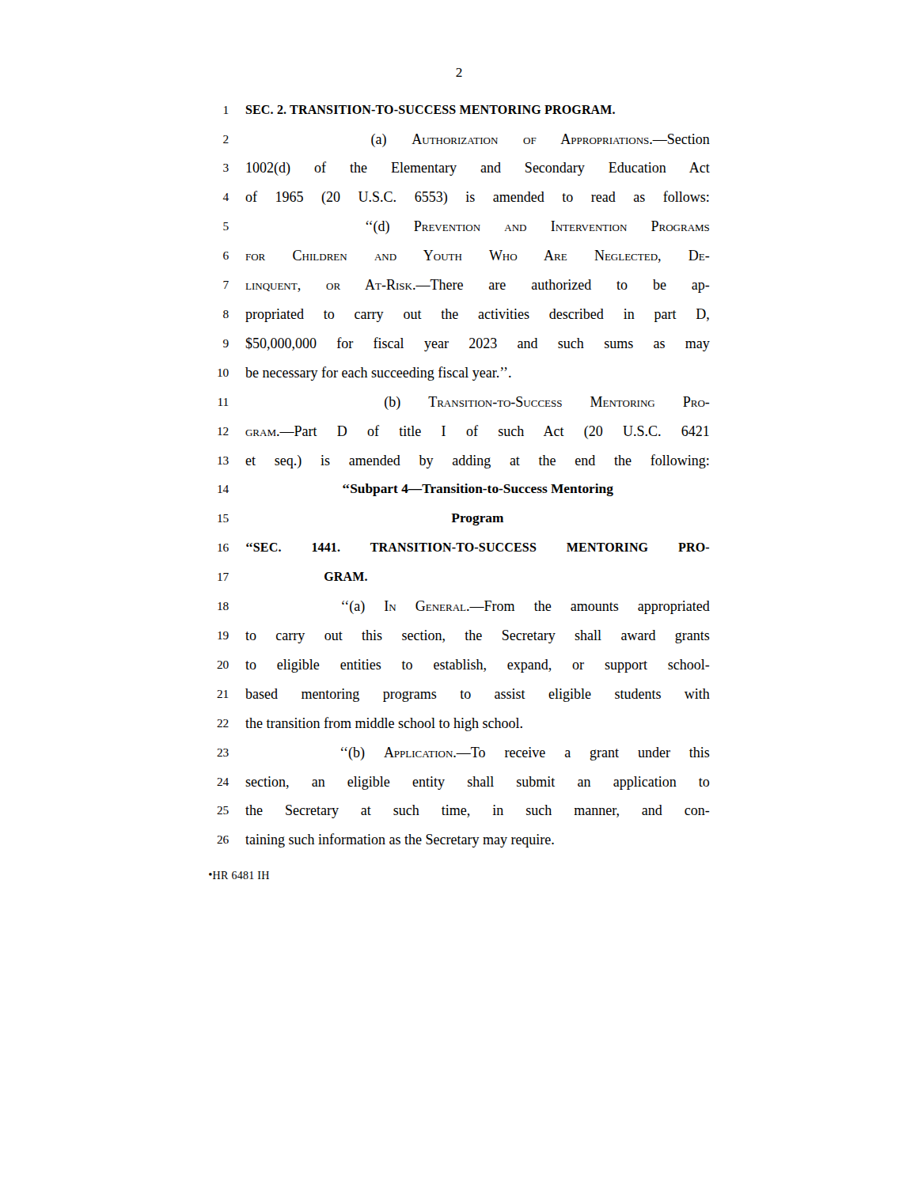2
SEC. 2. TRANSITION-TO-SUCCESS MENTORING PROGRAM.
(a) Authorization of Appropriations.—Section
1002(d) of the Elementary and Secondary Education Act
of 1965 (20 U.S.C. 6553) is amended to read as follows:
‘‘(d) Prevention and Intervention Programs
for Children and Youth Who Are Neglected, De-
linquent, or At-Risk.—There are authorized to be ap-
propriated to carry out the activities described in part D,
$50,000,000 for fiscal year 2023 and such sums as may
be necessary for each succeeding fiscal year.’’.
(b) Transition-to-Success Mentoring Pro-
gram.—Part D of title I of such Act (20 U.S.C. 6421
et seq.) is amended by adding at the end the following:
‘‘Subpart 4—Transition-to-Success Mentoring
Program
‘‘SEC. 1441. TRANSITION-TO-SUCCESS MENTORING PRO-
GRAM.
‘‘(a) In General.—From the amounts appropriated
to carry out this section, the Secretary shall award grants
to eligible entities to establish, expand, or support school-
based mentoring programs to assist eligible students with
the transition from middle school to high school.
‘‘(b) Application.—To receive a grant under this
section, an eligible entity shall submit an application to
the Secretary at such time, in such manner, and con-
taining such information as the Secretary may require.
•HR 6481 IH